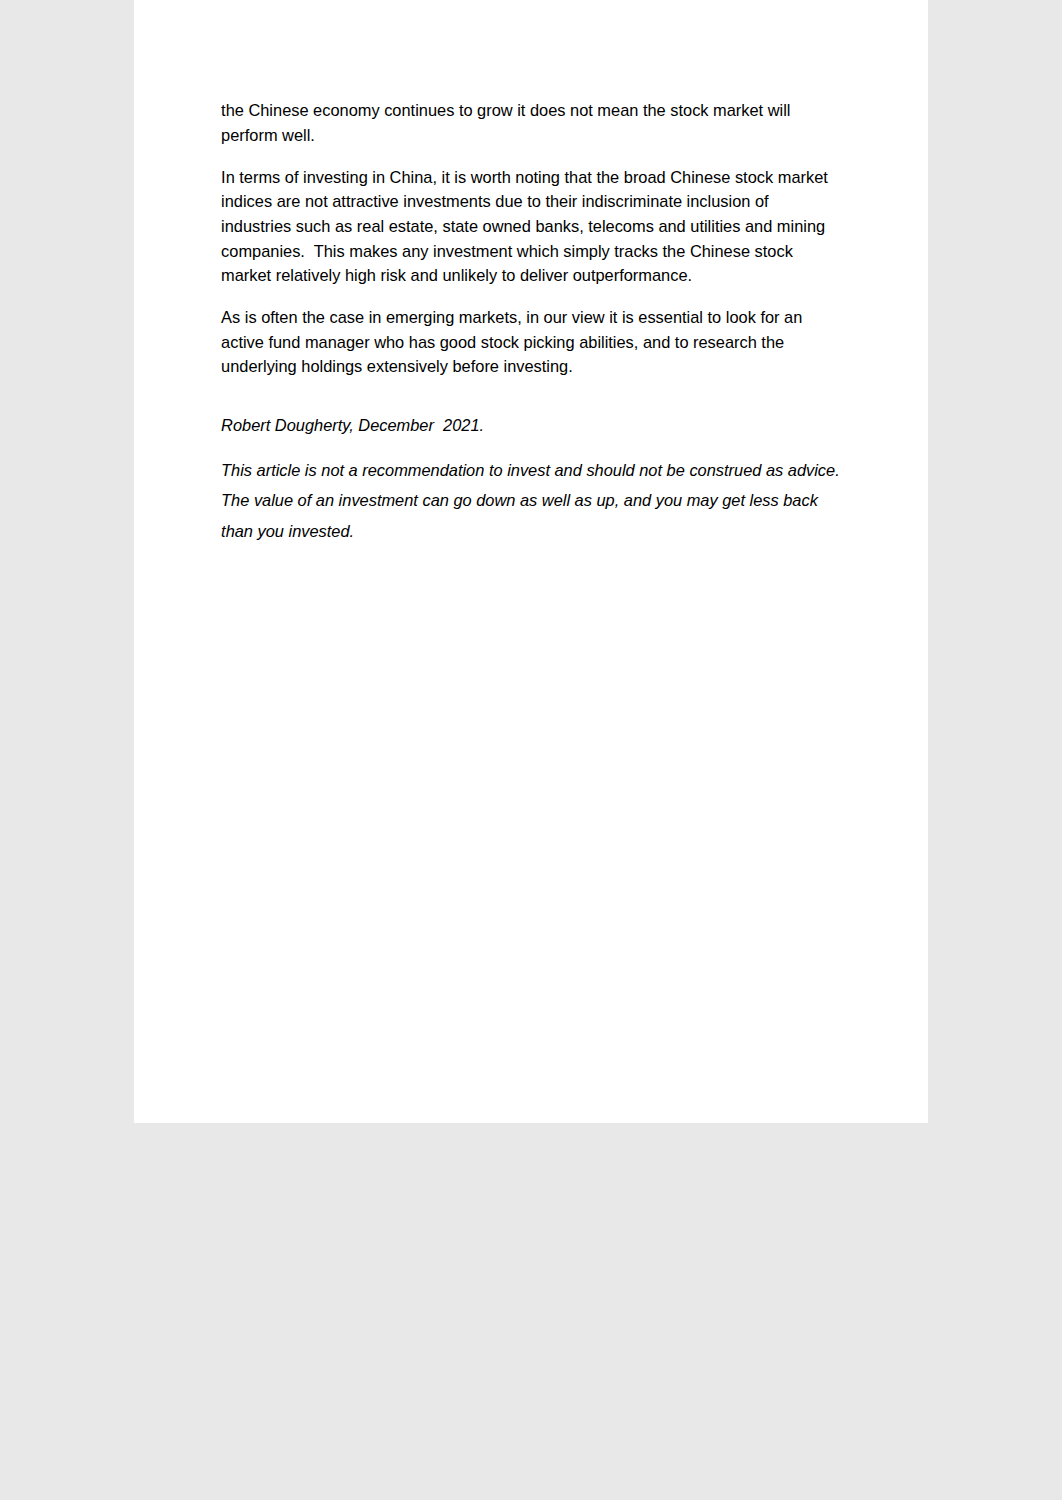the Chinese economy continues to grow it does not mean the stock market will perform well.
In terms of investing in China, it is worth noting that the broad Chinese stock market indices are not attractive investments due to their indiscriminate inclusion of industries such as real estate, state owned banks, telecoms and utilities and mining companies. This makes any investment which simply tracks the Chinese stock market relatively high risk and unlikely to deliver outperformance.
As is often the case in emerging markets, in our view it is essential to look for an active fund manager who has good stock picking abilities, and to research the underlying holdings extensively before investing.
Robert Dougherty, December 2021.
This article is not a recommendation to invest and should not be construed as advice. The value of an investment can go down as well as up, and you may get less back than you invested.